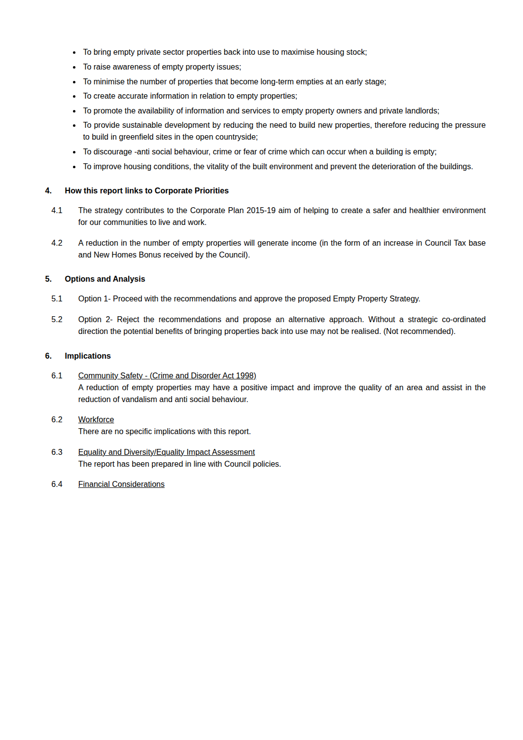To bring empty private sector properties back into use to maximise housing stock;
To raise awareness of empty property issues;
To minimise the number of properties that become long-term empties at an early stage;
To create accurate information in relation to empty properties;
To promote the availability of information and services to empty property owners and private landlords;
To provide sustainable development by reducing the need to build new properties, therefore reducing the pressure to build in greenfield sites in the open countryside;
To discourage -anti social behaviour, crime or fear of crime which can occur when a building is empty;
To improve housing conditions, the vitality of the built environment and prevent the deterioration of the buildings.
4. How this report links to Corporate Priorities
4.1
The strategy contributes to the Corporate Plan 2015-19 aim of helping to create a safer and healthier environment for our communities to live and work.
4.2
A reduction in the number of empty properties will generate income (in the form of an increase in Council Tax base and New Homes Bonus received by the Council).
5. Options and Analysis
5.1
Option 1- Proceed with the recommendations and approve the proposed Empty Property Strategy.
5.2
Option 2- Reject the recommendations and propose an alternative approach. Without a strategic co-ordinated direction the potential benefits of bringing properties back into use may not be realised. (Not recommended).
6. Implications
6.1
Community Safety - (Crime and Disorder Act 1998) A reduction of empty properties may have a positive impact and improve the quality of an area and assist in the reduction of vandalism and anti social behaviour.
6.2
Workforce There are no specific implications with this report.
6.3
Equality and Diversity/Equality Impact Assessment The report has been prepared in line with Council policies.
6.4
Financial Considerations